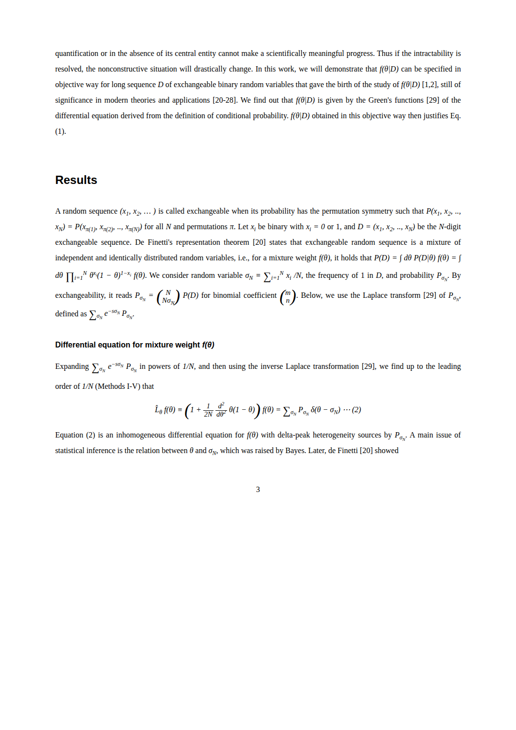quantification or in the absence of its central entity cannot make a scientifically meaningful progress. Thus if the intractability is resolved, the nonconstructive situation will drastically change. In this work, we will demonstrate that f(θ|D) can be specified in objective way for long sequence D of exchangeable binary random variables that gave the birth of the study of f(θ|D) [1,2], still of significance in modern theories and applications [20-28]. We find out that f(θ|D) is given by the Green's functions [29] of the differential equation derived from the definition of conditional probability. f(θ|D) obtained in this objective way then justifies Eq. (1).
Results
A random sequence (x1, x2, … ) is called exchangeable when its probability has the permutation symmetry such that P(x1, x2, .., xN) = P(xπ(1), xπ(2), .., xπ(N)) for all N and permutations π. Let xi be binary with xi = 0 or 1, and D = (x1, x2, .., xN) be the N-digit exchangeable sequence. De Finetti's representation theorem [20] states that exchangeable random sequence is a mixture of independent and identically distributed random variables, i.e., for a mixture weight f(θ), it holds that P(D) = ∫ dθ P(D|θ) f(θ) = ∫ dθ ∏i=1N θxi(1 − θ)1−xi f(θ). We consider random variable σN ≡ ∑i=1N xi /N, the frequency of 1 in D, and probability PσN. By exchangeability, it reads PσN = (N
NσN) P(D) for binomial coefficient (m
n). Below, we use the Laplace transform [29] of PσN, defined as ∑σN e−sσN PσN.
Differential equation for mixture weight f(θ)
Expanding ∑σN e−sσN PσN in powers of 1/N, and then using the inverse Laplace transformation [29], we find up to the leading order of 1/N (Methods I-V) that
L̂θ f(θ) ≡ (1 + 12N d2 dθ2 θ(1 − θ)) f(θ) = ∑σN PσN δ(θ − σN) ⋯ (2)
Equation (2) is an inhomogeneous differential equation for f(θ) with delta-peak heterogeneity sources by PσN. A main issue of statistical inference is the relation between θ and σN, which was raised by Bayes. Later, de Finetti [20] showed
3